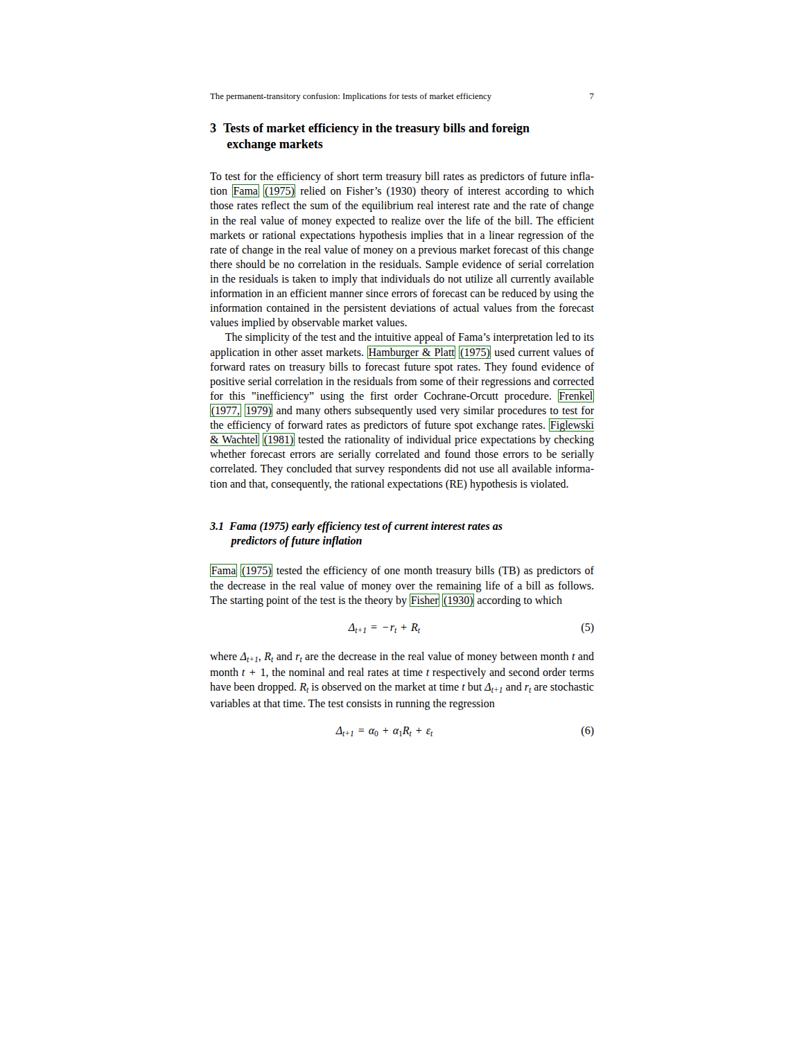The permanent-transitory confusion: Implications for tests of market efficiency 7
3 Tests of market efficiency in the treasury bills and foreignexchange markets
To test for the efficiency of short term treasury bill rates as predictors of future inflation Fama (1975) relied on Fisher’s (1930) theory of interest according to which those rates reflect the sum of the equilibrium real interest rate and the rate of change in the real value of money expected to realize over the life of the bill. The efficient markets or rational expectations hypothesis implies that in a linear regression of the rate of change in the real value of money on a previous market forecast of this change there should be no correlation in the residuals. Sample evidence of serial correlation in the residuals is taken to imply that individuals do not utilize all currently available information in an efficient manner since errors of forecast can be reduced by using the information contained in the persistent deviations of actual values from the forecast values implied by observable market values.
The simplicity of the test and the intuitive appeal of Fama’s interpretation led to its application in other asset markets. Hamburger & Platt (1975) used current values of forward rates on treasury bills to forecast future spot rates. They found evidence of positive serial correlation in the residuals from some of their regressions and corrected for this ”inefficiency” using the first order Cochrane-Orcutt procedure. Frenkel (1977, 1979) and many others subsequently used very similar procedures to test for the efficiency of forward rates as predictors of future spot exchange rates. Figlewski & Wachtel (1981) tested the rationality of individual price expectations by checking whether forecast errors are serially correlated and found those errors to be serially correlated. They concluded that survey respondents did not use all available information and that, consequently, the rational expectations (RE) hypothesis is violated.
3.1 Fama (1975) early efficiency test of current interest rates as predictors of future inflation
Fama (1975) tested the efficiency of one month treasury bills (TB) as predictors of the decrease in the real value of money over the remaining life of a bill as follows. The starting point of the test is the theory by Fisher (1930) according to which
Δt+1 = −rt + Rt
(5)
where Δt+1, Rt and rt are the decrease in the real value of money between month t and month t + 1, the nominal and real rates at time t respectively and second order terms have been dropped. Rt is observed on the market at time t but Δt+1 and rt are stochastic variables at that time. The test consists in running the regression
Δt+1 = α0 + α1Rt + εt
(6)